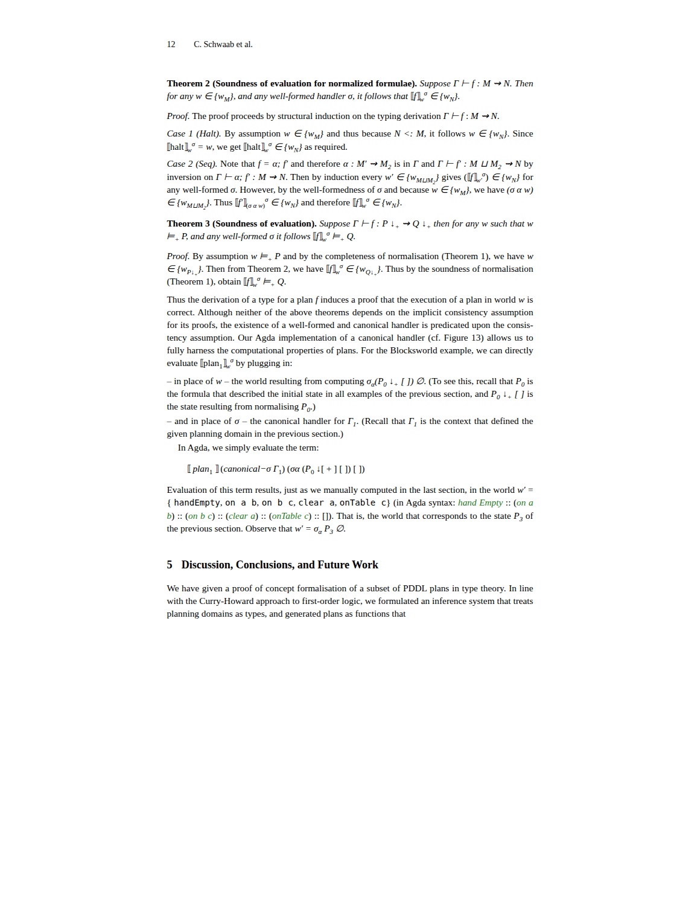12
C. Schwaab et al.
Theorem 2 (Soundness of evaluation for normalized formulae). Suppose Γ ⊢ f : M ⇝ N. Then for any w ∈ {wM}, and any well-formed handler σ, it follows that ⟦f⟧wσ ∈ {wN}.
Proof. The proof proceeds by structural induction on the typing derivation Γ ⊢ f : M ⇝ N.
Case 1 (Halt). By assumption w ∈ {wM} and thus because N <: M, it follows w ∈ {wN}. Since ⟦halt⟧wσ = w, we get ⟦halt⟧wσ ∈ {wN} as required.
Case 2 (Seq). Note that f = α; f′ and therefore α : M′ ⇝ M2 is in Γ and Γ ⊢ f′ : M ⊔ M2 ⇝ N by inversion on Γ ⊢ α; f′ : M ⇝ N. Then by induction every w′ ∈ {wM⊔M2} gives (⟦f⟧w′σ) ∈ {wN} for any well-formed σ. However, by the well-formedness of σ and because w ∈ {wM}, we have (σ α w) ∈ {wM⊔M2}. Thus ⟦f′⟧(σ α w)σ ∈ {wN} and therefore ⟦f⟧wσ ∈ {wN}.
Theorem 3 (Soundness of evaluation). Suppose Γ ⊢ f : P ↓+ ⇝ Q ↓+ then for any w such that w ⊨+ P, and any well-formed σ it follows ⟦f⟧wσ ⊨+ Q.
Proof. By assumption w ⊨+ P and by the completeness of normalisation (Theorem 1), we have w ∈ {wP↓+}. Then from Theorem 2, we have ⟦f⟧wσ ∈ {wQ↓+}. Thus by the soundness of normalisation (Theorem 1), obtain ⟦f⟧wσ ⊨+ Q.
Thus the derivation of a type for a plan f induces a proof that the execution of a plan in world w is correct. Although neither of the above theorems depends on the implicit consistency assumption for its proofs, the existence of a well-formed and canonical handler is predicated upon the consistency assumption. Our Agda implementation of a canonical handler (cf. Figure 13) allows us to fully harness the computational properties of plans. For the Blocksworld example, we can directly evaluate ⟦plan1⟧wσ by plugging in:
– in place of w – the world resulting from computing σα(P0 ↓+ [ ]) ∅. (To see this, recall that P0 is the formula that described the initial state in all examples of the previous section, and P0 ↓+ [ ] is the state resulting from normalising P0.)
– and in place of σ – the canonical handler for Γ1. (Recall that Γ1 is the context that defined the given planning domain in the previous section.)
In Agda, we simply evaluate the term:
⟦ plan1 ⟧ (canonical−σ Γ1) (σα (P0 ↓[ + ] [ ]) [ ])
Evaluation of this term results, just as we manually computed in the last section, in the world w′ = { handEmpty, on a b, on b c, clear a, onTable c} (in Agda syntax: hand Empty :: (on a b) :: (on b c) :: (clear a) :: (onTable c) :: []). That is, the world that corresponds to the state P3 of the previous section. Observe that w′ = σα P3 ∅.
5 Discussion, Conclusions, and Future Work
We have given a proof of concept formalisation of a subset of PDDL plans in type theory. In line with the Curry-Howard approach to first-order logic, we formulated an inference system that treats planning domains as types, and generated plans as functions that